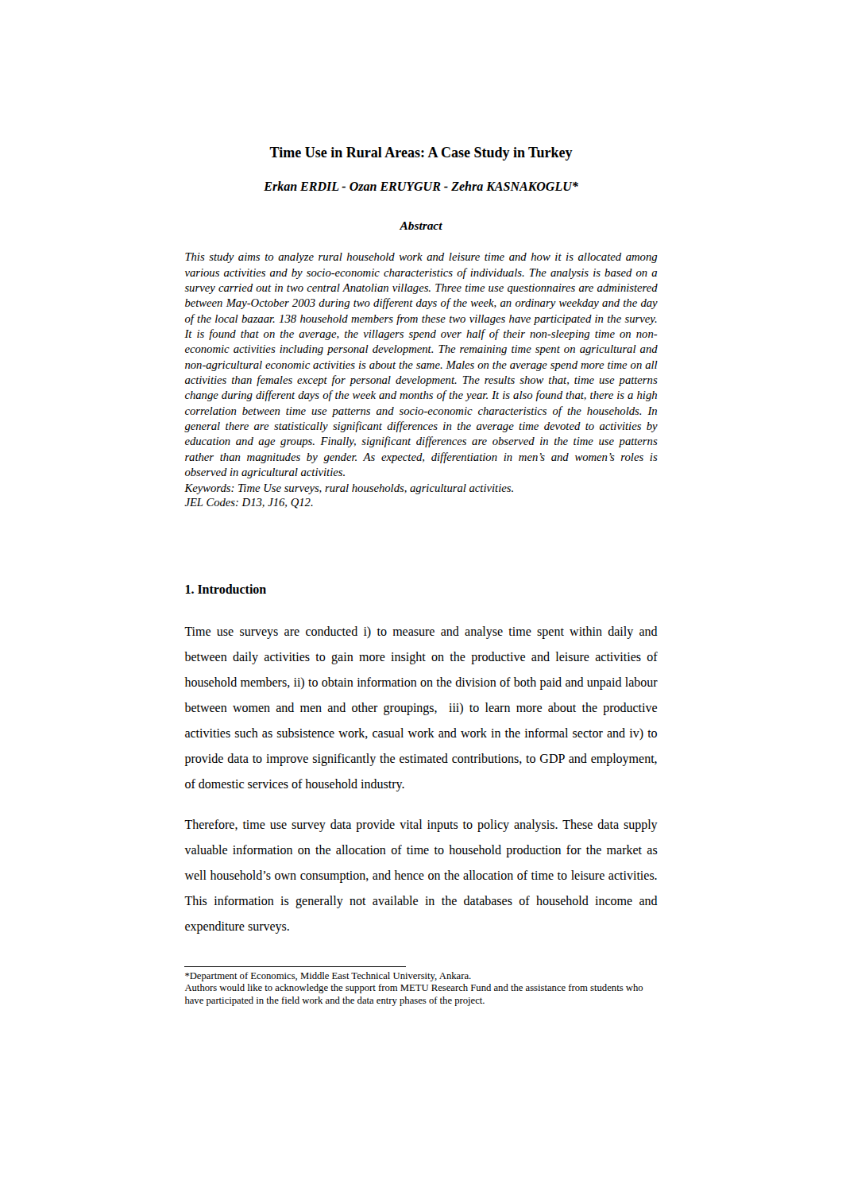Time Use in Rural Areas: A Case Study in Turkey
Erkan ERDIL - Ozan ERUYGUR - Zehra KASNAKOGLU*
Abstract
This study aims to analyze rural household work and leisure time and how it is allocated among various activities and by socio-economic characteristics of individuals. The analysis is based on a survey carried out in two central Anatolian villages. Three time use questionnaires are administered between May-October 2003 during two different days of the week, an ordinary weekday and the day of the local bazaar. 138 household members from these two villages have participated in the survey. It is found that on the average, the villagers spend over half of their non-sleeping time on non-economic activities including personal development. The remaining time spent on agricultural and non-agricultural economic activities is about the same. Males on the average spend more time on all activities than females except for personal development. The results show that, time use patterns change during different days of the week and months of the year. It is also found that, there is a high correlation between time use patterns and socio-economic characteristics of the households. In general there are statistically significant differences in the average time devoted to activities by education and age groups. Finally, significant differences are observed in the time use patterns rather than magnitudes by gender. As expected, differentiation in men’s and women’s roles is observed in agricultural activities.
Keywords: Time Use surveys, rural households, agricultural activities.
JEL Codes: D13, J16, Q12.
1. Introduction
Time use surveys are conducted i) to measure and analyse time spent within daily and between daily activities to gain more insight on the productive and leisure activities of household members, ii) to obtain information on the division of both paid and unpaid labour between women and men and other groupings, iii) to learn more about the productive activities such as subsistence work, casual work and work in the informal sector and iv) to provide data to improve significantly the estimated contributions, to GDP and employment, of domestic services of household industry.
Therefore, time use survey data provide vital inputs to policy analysis. These data supply valuable information on the allocation of time to household production for the market as well household’s own consumption, and hence on the allocation of time to leisure activities. This information is generally not available in the databases of household income and expenditure surveys.
*Department of Economics, Middle East Technical University, Ankara.
Authors would like to acknowledge the support from METU Research Fund and the assistance from students who have participated in the field work and the data entry phases of the project.